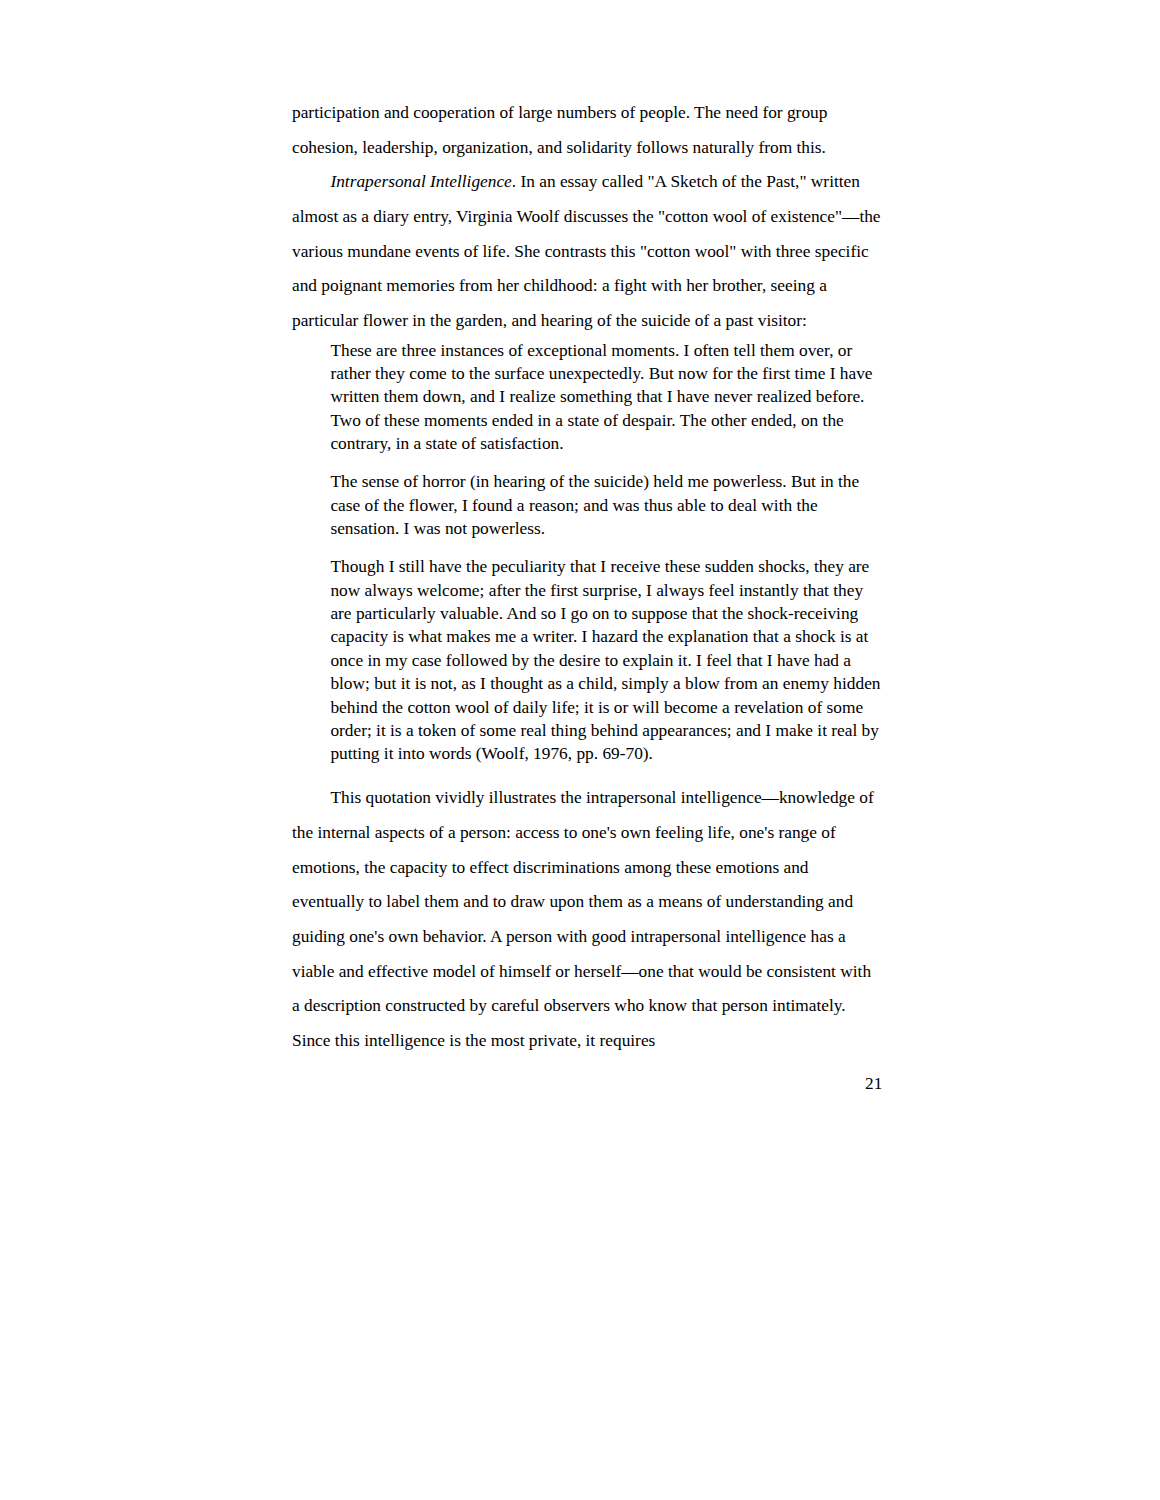participation and cooperation of large numbers of people. The need for group cohesion, leadership, organization, and solidarity follows naturally from this.
Intrapersonal Intelligence. In an essay called "A Sketch of the Past," written almost as a diary entry, Virginia Woolf discusses the "cotton wool of existence"—the various mundane events of life. She contrasts this "cotton wool" with three specific and poignant memories from her childhood: a fight with her brother, seeing a particular flower in the garden, and hearing of the suicide of a past visitor:
These are three instances of exceptional moments. I often tell them over, or rather they come to the surface unexpectedly. But now for the first time I have written them down, and I realize something that I have never realized before. Two of these moments ended in a state of despair. The other ended, on the contrary, in a state of satisfaction.
The sense of horror (in hearing of the suicide) held me powerless. But in the case of the flower, I found a reason; and was thus able to deal with the sensation. I was not powerless.
Though I still have the peculiarity that I receive these sudden shocks, they are now always welcome; after the first surprise, I always feel instantly that they are particularly valuable. And so I go on to suppose that the shock-receiving capacity is what makes me a writer. I hazard the explanation that a shock is at once in my case followed by the desire to explain it. I feel that I have had a blow; but it is not, as I thought as a child, simply a blow from an enemy hidden behind the cotton wool of daily life; it is or will become a revelation of some order; it is a token of some real thing behind appearances; and I make it real by putting it into words (Woolf, 1976, pp. 69-70).
This quotation vividly illustrates the intrapersonal intelligence—knowledge of the internal aspects of a person: access to one's own feeling life, one's range of emotions, the capacity to effect discriminations among these emotions and eventually to label them and to draw upon them as a means of understanding and guiding one's own behavior. A person with good intrapersonal intelligence has a viable and effective model of himself or herself—one that would be consistent with a description constructed by careful observers who know that person intimately. Since this intelligence is the most private, it requires
21